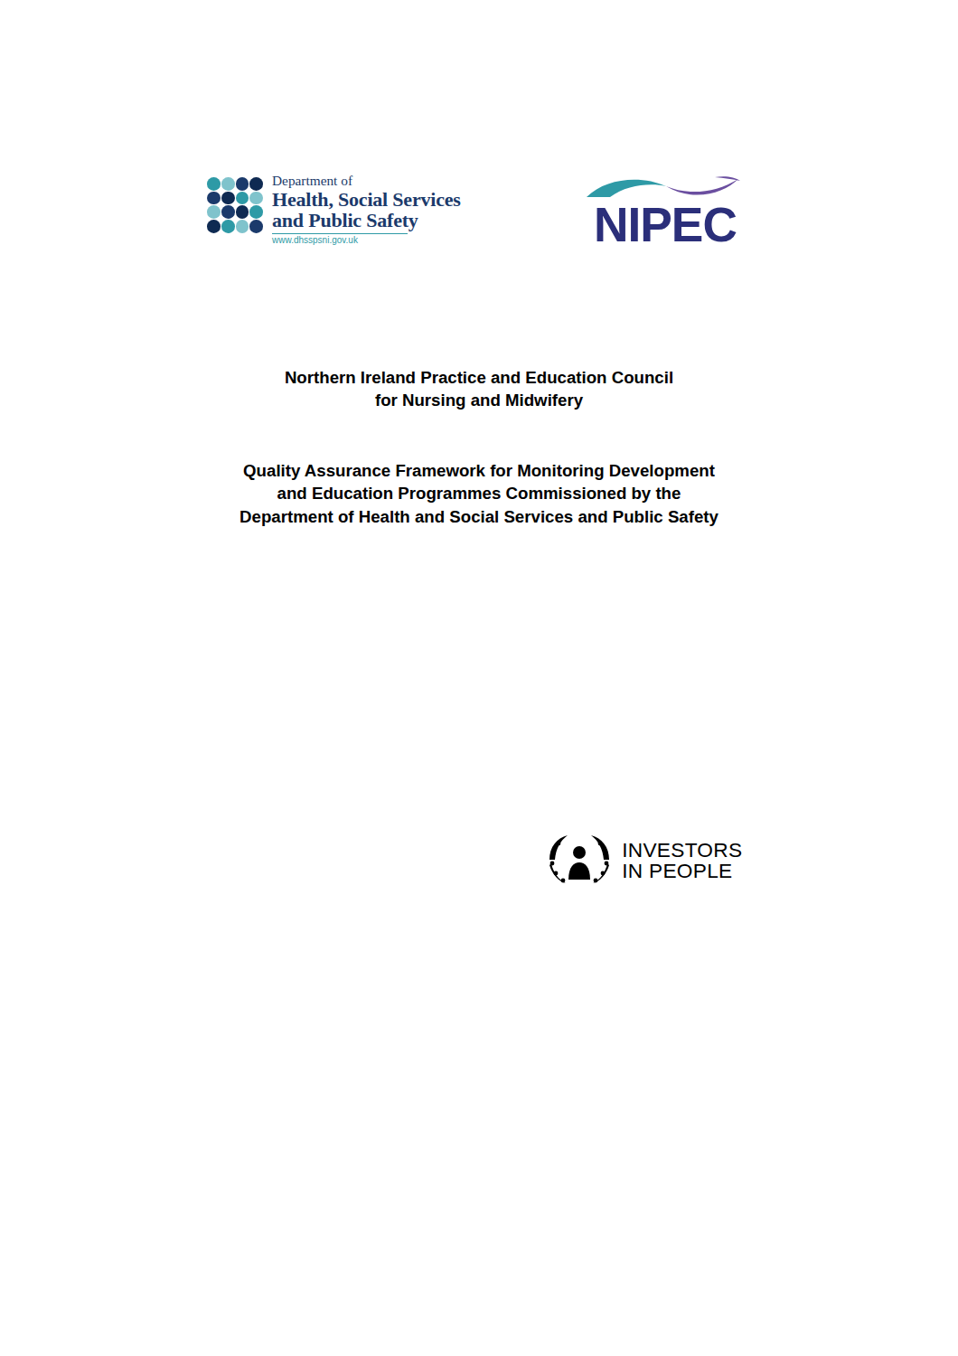Department of Health, Social Services and Public Safety www.dhsspsni.gov.uk
NIPEC
Northern Ireland Practice and Education Council
for Nursing and Midwifery
Quality Assurance Framework for Monitoring Development
and Education Programmes Commissioned by the
Department of Health and Social Services and Public Safety
INVESTORS IN PEOPLE